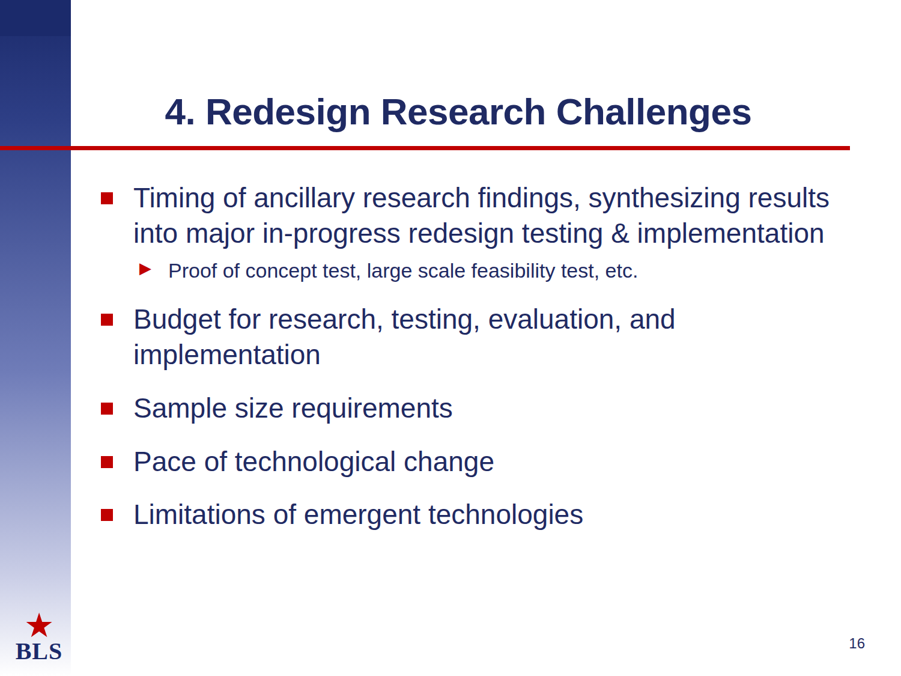4. Redesign Research Challenges
Timing of ancillary research findings, synthesizing results into major in-progress redesign testing & implementation
Proof of concept test, large scale feasibility test, etc.
Budget for research, testing, evaluation, and implementation
Sample size requirements
Pace of technological change
Limitations of emergent technologies
16
★ BLS